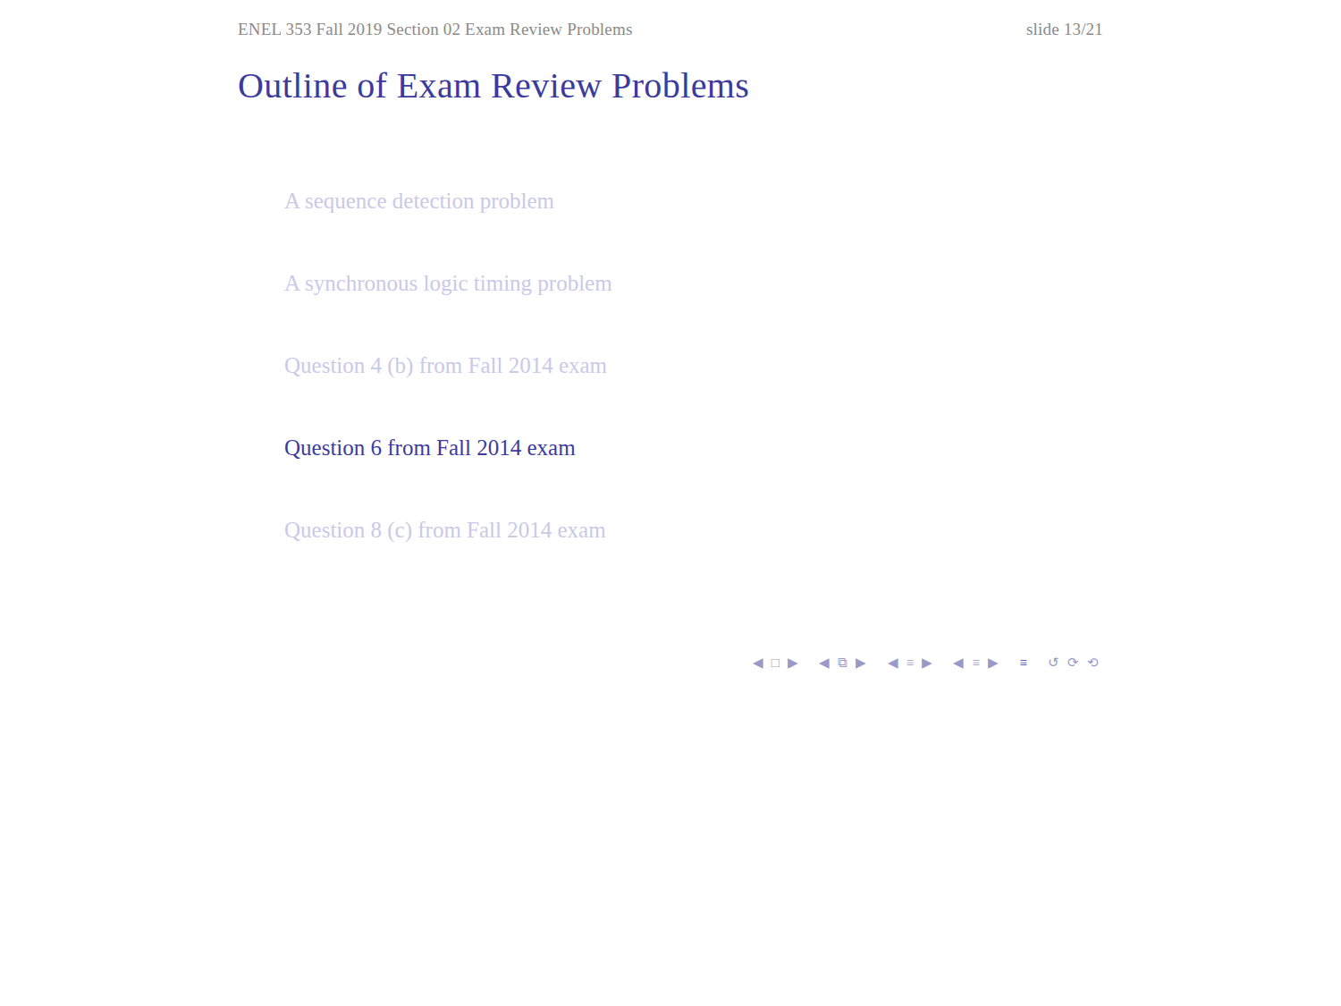ENEL 353 Fall 2019 Section 02 Exam Review Problems
slide 13/21
Outline of Exam Review Problems
A sequence detection problem
A synchronous logic timing problem
Question 4 (b) from Fall 2014 exam
Question 6 from Fall 2014 exam
Question 8 (c) from Fall 2014 exam
◀ □ ▶ ◀ ⧉ ▶ ◀ ≡ ▶ ◀ ≡ ▶ ≡ ↺ ⟳ ⟲